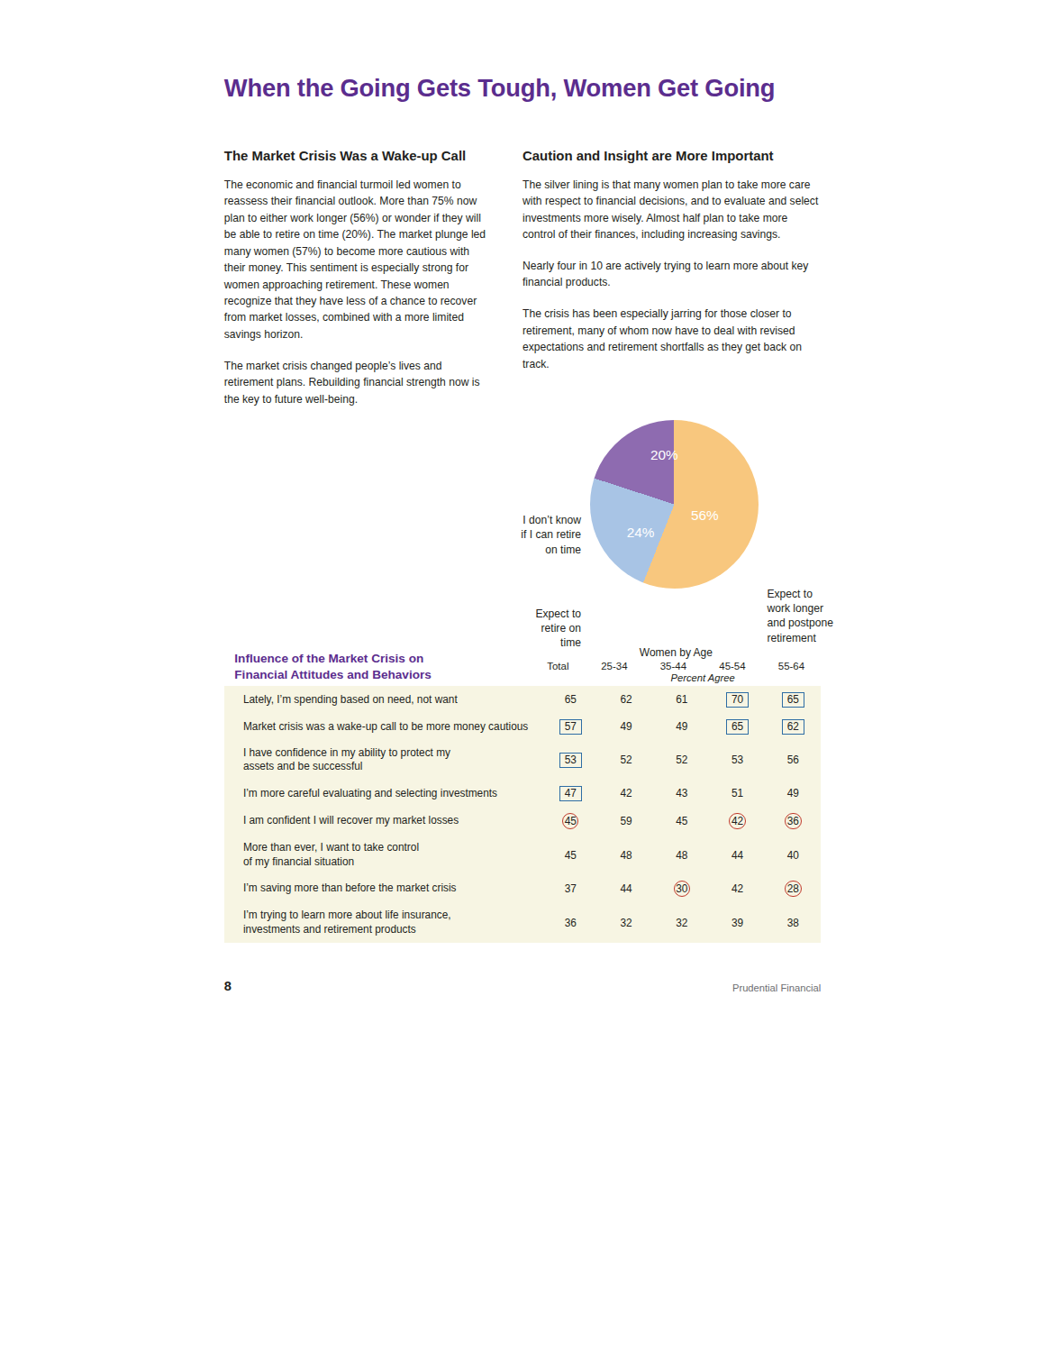When the Going Gets Tough, Women Get Going
The Market Crisis Was a Wake-up Call
The economic and financial turmoil led women to reassess their financial outlook. More than 75% now plan to either work longer (56%) or wonder if they will be able to retire on time (20%). The market plunge led many women (57%) to become more cautious with their money. This sentiment is especially strong for women approaching retirement. These women recognize that they have less of a chance to recover from market losses, combined with a more limited savings horizon.
The market crisis changed people’s lives and retirement plans. Rebuilding financial strength now is the key to future well-being.
Caution and Insight are More Important
The silver lining is that many women plan to take more care with respect to financial decisions, and to evaluate and select investments more wisely. Almost half plan to take more control of their finances, including increasing savings.
Nearly four in 10 are actively trying to learn more about key financial products.
The crisis has been especially jarring for those closer to retirement, many of whom now have to deal with revised expectations and retirement shortfalls as they get back on track.
I don’t know
if I can retire
on time
Expect to
retire on
time
56% 24% 20%
Expect to
work longer
and postpone
retirement
Influence of the Market Crisis on
Financial Attitudes and Behaviors
Women by Age
Total
25-34
35-44
45-54
55-64
Percent Agree
| Lately, I’m spending based on need, not want | 65 | 62 | 61 | 70 | 65 |
| Market crisis was a wake-up call to be more money cautious | 57 | 49 | 49 | 65 | 62 |
| I have confidence in my ability to protect my assets and be successful | 53 | 52 | 52 | 53 | 56 |
| I’m more careful evaluating and selecting investments | 47 | 42 | 43 | 51 | 49 |
| I am confident I will recover my market losses | 45 | 59 | 45 | 42 | 36 |
| More than ever, I want to take control of my financial situation | 45 | 48 | 48 | 44 | 40 |
| I’m saving more than before the market crisis | 37 | 44 | 30 | 42 | 28 |
| I’m trying to learn more about life insurance, investments and retirement products | 36 | 32 | 32 | 39 | 38 |
8
Prudential Financial